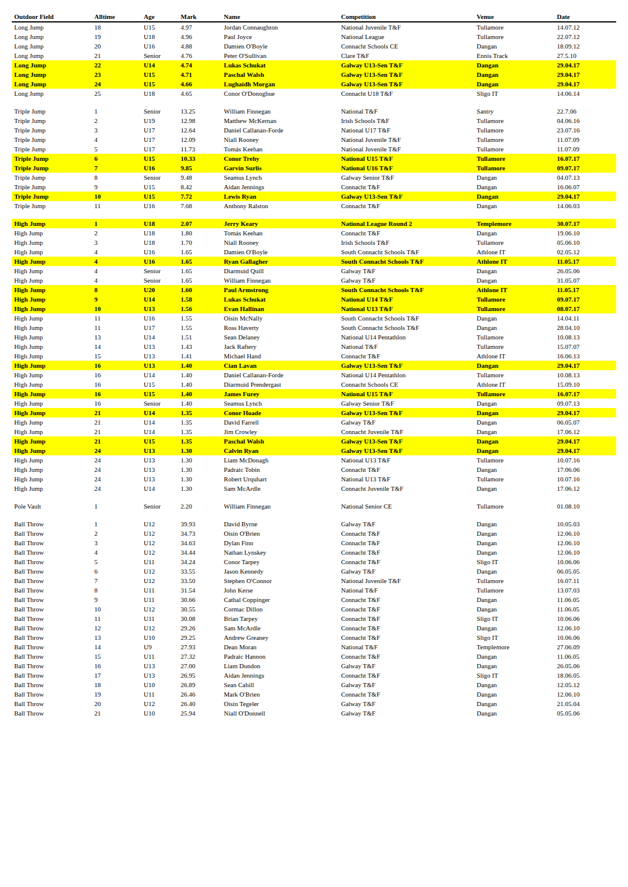| Outdoor Field | Alltime | Age | Mark | Name | Competition | Venue | Date |
| --- | --- | --- | --- | --- | --- | --- | --- |
| Long Jump | 18 | U15 | 4.97 | Jordan Connaughton | National Juvenile T&F | Tullamore | 14.07.12 |
| Long Jump | 19 | U18 | 4.96 | Paul Joyce | National League | Tullamore | 22.07.12 |
| Long Jump | 20 | U16 | 4.88 | Damien O'Boyle | Connacht Schools CE | Dangan | 18.09.12 |
| Long Jump | 21 | Senior | 4.76 | Peter O'Sullivan | Clare T&F | Ennis Track | 27.5.10 |
| Long Jump | 22 | U14 | 4.74 | Lukas Schukat | Galway U13-Sen T&F | Dangan | 29.04.17 |
| Long Jump | 23 | U15 | 4.71 | Paschal Walsh | Galway U13-Sen T&F | Dangan | 29.04.17 |
| Long Jump | 24 | U15 | 4.66 | Lughaidh Morgan | Galway U13-Sen T&F | Dangan | 29.04.17 |
| Long Jump | 25 | U18 | 4.65 | Conor O'Donoghue | Connacht U18 T&F | Sligo IT | 14.06.14 |
| Triple Jump | 1 | Senior | 13.25 | William Finnegan | National T&F | Santry | 22.7.06 |
| Triple Jump | 2 | U19 | 12.98 | Matthew McKernan | Irish Schools T&F | Tullamore | 04.06.16 |
| Triple Jump | 3 | U17 | 12.64 | Daniel Callanan-Forde | National U17 T&F | Tullamore | 23.07.16 |
| Triple Jump | 4 | U17 | 12.09 | Niall Rooney | National Juvenile T&F | Tullamore | 11.07.09 |
| Triple Jump | 5 | U17 | 11.73 | Tomás Keehan | National Juvenile T&F | Tullamore | 11.07.09 |
| Triple Jump | 6 | U15 | 10.33 | Conor Trehy | National U15 T&F | Tullamore | 16.07.17 |
| Triple Jump | 7 | U16 | 9.85 | Garvin Surlis | National U16 T&F | Tullamore | 09.07.17 |
| Triple Jump | 8 | Senior | 9.48 | Seamus Lynch | Galway Senior T&F | Dangan | 04.07.13 |
| Triple Jump | 9 | U15 | 8.42 | Aidan Jennings | Connacht T&F | Dangan | 16.06.07 |
| Triple Jump | 10 | U15 | 7.72 | Lewis Ryan | Galway U13-Sen T&F | Dangan | 29.04.17 |
| Triple Jump | 11 | U16 | 7.68 | Anthony Ralston | Connacht T&F | Dangan | 14.06.03 |
| High Jump | 1 | U18 | 2.07 | Jerry Keary | National League Round 2 | Templemore | 30.07.17 |
| High Jump | 2 | U18 | 1.80 | Tomás Keehan | Connacht T&F | Dangan | 19.06.10 |
| High Jump | 3 | U18 | 1.70 | Niall Rooney | Irish Schools T&F | Tullamore | 05.06.10 |
| High Jump | 4 | U16 | 1.65 | Damien O'Boyle | South Connacht Schools T&F | Athlone IT | 02.05.12 |
| High Jump | 4 | U16 | 1.65 | Ryan Gallagher | South Connacht Schools T&F | Athlone IT | 11.05.17 |
| High Jump | 4 | Senior | 1.65 | Diarmuid Quill | Galway T&F | Dangan | 26.05.06 |
| High Jump | 4 | Senior | 1.65 | William Finnegan | Galway T&F | Dangan | 31.05.07 |
| High Jump | 8 | U20 | 1.60 | Paul Armstrong | South Connacht Schools T&F | Athlone IT | 11.05.17 |
| High Jump | 9 | U14 | 1.58 | Lukas Schukat | National U14 T&F | Tullamore | 09.07.17 |
| High Jump | 10 | U13 | 1.56 | Evan Hallinan | National U13 T&F | Tullamore | 08.07.17 |
| High Jump | 11 | U16 | 1.55 | Oisin McNally | South Connacht Schools T&F | Dangan | 14.04.11 |
| High Jump | 11 | U17 | 1.55 | Ross Haverty | South Connacht Schools T&F | Dangan | 28.04.10 |
| High Jump | 13 | U14 | 1.51 | Sean Delaney | National U14 Pentathlon | Tullamore | 10.08.13 |
| High Jump | 14 | U13 | 1.43 | Jack Raftery | National T&F | Tullamore | 15.07.07 |
| High Jump | 15 | U13 | 1.41 | Michael Hand | Connacht T&F | Athlone IT | 16.06.13 |
| High Jump | 16 | U13 | 1.40 | Cian Lavan | Galway U13-Sen T&F | Dangan | 29.04.17 |
| High Jump | 16 | U14 | 1.40 | Daniel Callanan-Forde | National U14 Pentathlon | Tullamore | 10.08.13 |
| High Jump | 16 | U15 | 1.40 | Diarmuid Prendergast | Connacht Schools CE | Athlone IT | 15.09.10 |
| High Jump | 16 | U15 | 1.40 | James Furey | National U15 T&F | Tullamore | 16.07.17 |
| High Jump | 16 | Senior | 1.40 | Seamus Lynch | Galway Senior T&F | Dangan | 09.07.13 |
| High Jump | 21 | U14 | 1.35 | Conor Hoade | Galway U13-Sen T&F | Dangan | 29.04.17 |
| High Jump | 21 | U14 | 1.35 | David Farrell | Galway T&F | Dangan | 06.05.07 |
| High Jump | 21 | U14 | 1.35 | Jim Crowley | Connacht Juvenile T&F | Dangan | 17.06.12 |
| High Jump | 21 | U15 | 1.35 | Paschal Walsh | Galway U13-Sen T&F | Dangan | 29.04.17 |
| High Jump | 24 | U13 | 1.30 | Calvin Ryan | Galway U13-Sen T&F | Dangan | 29.04.17 |
| High Jump | 24 | U13 | 1.30 | Liam McDonagh | National U13 T&F | Tullamore | 10.07.16 |
| High Jump | 24 | U13 | 1.30 | Padraic Tobin | Connacht T&F | Dangan | 17.06.06 |
| High Jump | 24 | U13 | 1.30 | Robert Urquhart | National U13 T&F | Tullamore | 10.07.16 |
| High Jump | 24 | U14 | 1.30 | Sam McArdle | Connacht Juvenile T&F | Dangan | 17.06.12 |
| Pole Vault | 1 | Senior | 2.20 | William Finnegan | National Senior CE | Tullamore | 01.08.10 |
| Ball Throw | 1 | U12 | 39.93 | David Byrne | Galway T&F | Dangan | 10.05.03 |
| Ball Throw | 2 | U12 | 34.73 | Oisin O'Brien | Connacht T&F | Dangan | 12.06.10 |
| Ball Throw | 3 | U12 | 34.63 | Dylan Finn | Connacht T&F | Dangan | 12.06.10 |
| Ball Throw | 4 | U12 | 34.44 | Nathan Lynskey | Connacht T&F | Dangan | 12.06.10 |
| Ball Throw | 5 | U11 | 34.24 | Conor Tarpey | Connacht T&F | Sligo IT | 10.06.06 |
| Ball Throw | 6 | U12 | 33.55 | Jason Kennedy | Galway T&F | Dangan | 06.05.05 |
| Ball Throw | 7 | U12 | 33.50 | Stephen O'Connor | National Juvenile T&F | Tullamore | 16.07.11 |
| Ball Throw | 8 | U11 | 31.54 | John Kerse | National T&F | Tullamore | 13.07.03 |
| Ball Throw | 9 | U11 | 30.66 | Cathal Coppinger | Connacht T&F | Dangan | 11.06.05 |
| Ball Throw | 10 | U12 | 30.55 | Cormac Dillon | Connacht T&F | Dangan | 11.06.05 |
| Ball Throw | 11 | U11 | 30.08 | Brian Tarpey | Connacht T&F | Sligo IT | 10.06.06 |
| Ball Throw | 12 | U12 | 29.26 | Sam McArdle | Connacht T&F | Dangan | 12.06.10 |
| Ball Throw | 13 | U10 | 29.25 | Andrew Greaney | Connacht T&F | Sligo IT | 10.06.06 |
| Ball Throw | 14 | U9 | 27.93 | Dean Moran | National T&F | Templemore | 27.06.09 |
| Ball Throw | 15 | U11 | 27.32 | Padraic Hannon | Connacht T&F | Dangan | 11.06.05 |
| Ball Throw | 16 | U13 | 27.00 | Liam Dundon | Galway T&F | Dangan | 26.05.06 |
| Ball Throw | 17 | U13 | 26.95 | Aidan Jennings | Connacht T&F | Sligo IT | 18.06.05 |
| Ball Throw | 18 | U10 | 26.89 | Sean Cahill | Galway T&F | Dangan | 12.05.12 |
| Ball Throw | 19 | U11 | 26.46 | Mark O'Brien | Connacht T&F | Dangan | 12.06.10 |
| Ball Throw | 20 | U12 | 26.40 | Oisin Tegeler | Galway T&F | Dangan | 21.05.04 |
| Ball Throw | 21 | U10 | 25.94 | Niall O'Donnell | Galway T&F | Dangan | 05.05.06 |